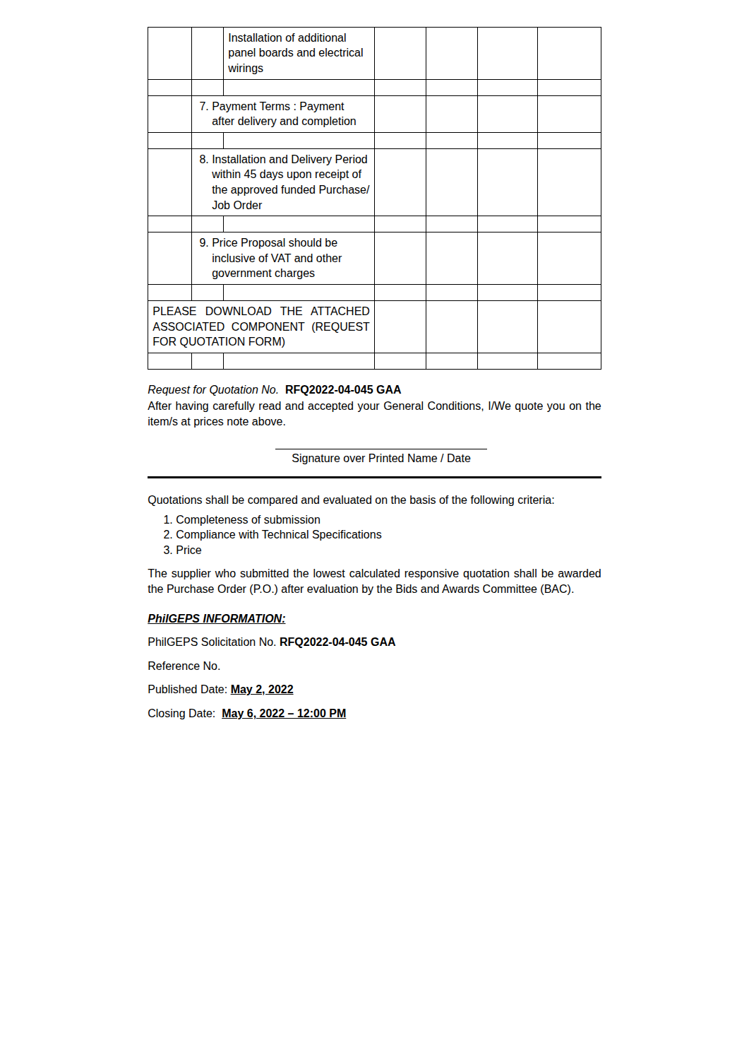| | | Installation of additional panel boards and electrical wirings | | | | |
| | Payment Terms : Payment after delivery and completion | | | | |
| | Installation and Delivery Period within 45 days upon receipt of the approved funded Purchase/ Job Order | | | | |
| | Price Proposal should be inclusive of VAT and other government charges | | | | |
| PLEASE DOWNLOAD THE ATTACHED ASSOCIATED COMPONENT (REQUEST FOR QUOTATION FORM) | | | | |
Request for Quotation No. RFQ2022-04-045 GAA
After having carefully read and accepted your General Conditions, I/We quote you on the item/s at prices note above.
Signature over Printed Name / Date
Quotations shall be compared and evaluated on the basis of the following criteria:
Completeness of submission
Compliance with Technical Specifications
Price
The supplier who submitted the lowest calculated responsive quotation shall be awarded the Purchase Order (P.O.) after evaluation by the Bids and Awards Committee (BAC).
PhilGEPS INFORMATION:
PhilGEPS Solicitation No. RFQ2022-04-045 GAA
Reference No.
Published Date: May 2, 2022
Closing Date: May 6, 2022 – 12:00 PM